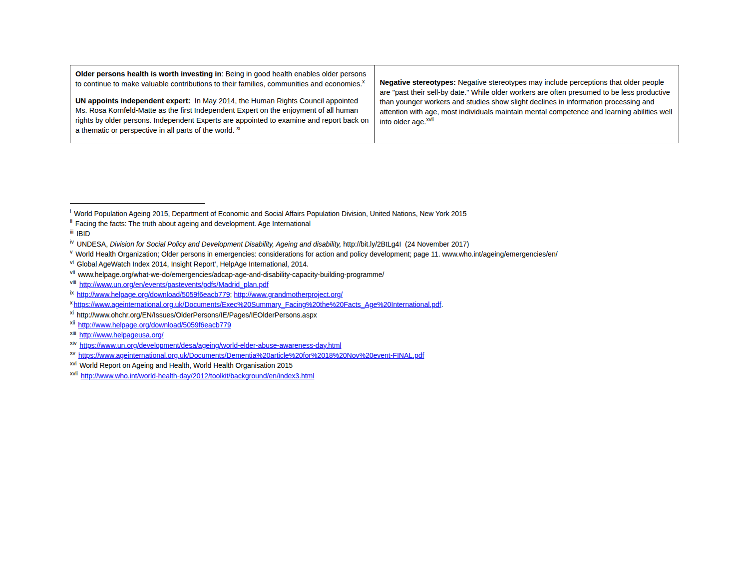| Older persons health is worth investing in : Being in good health enables older persons to continue to make valuable contributions to their families, communities and economies. x UN appoints independent expert: In May 2014, the Human Rights Council appointed Ms. Rosa Kornfeld-Matte as the first Independent Expert on the enjoyment of all human rights by older persons. Independent Experts are appointed to examine and report back on a thematic or perspective in all parts of the world. xi | Negative stereotypes: Negative stereotypes may include perceptions that older people are "past their sell-by date." While older workers are often presumed to be less productive than younger workers and studies show slight declines in information processing and attention with age, most individuals maintain mental competence and learning abilities well into older age. xvii |
i World Population Ageing 2015, Department of Economic and Social Affairs Population Division, United Nations, New York 2015
ii Facing the facts: The truth about ageing and development. Age International
iii IBID
iv UNDESA, Division for Social Policy and Development Disability, Ageing and disability, http://bit.ly/2BtLg4I (24 November 2017)
v World Health Organization; Older persons in emergencies: considerations for action and policy development; page 11. www.who.int/ageing/emergencies/en/
vi Global AgeWatch Index 2014, Insight Report’, HelpAge International, 2014.
vii www.helpage.org/what-we-do/emergencies/adcap-age-and-disability-capacity-building-programme/
viii http://www.un.org/en/events/pastevents/pdfs/Madrid_plan.pdf
ix http://www.helpage.org/download/5059f6eacb779; http://www.grandmotherproject.org/
xhttps://www.ageinternational.org.uk/Documents/Exec%20Summary_Facing%20the%20Facts_Age%20International.pdf.
xi http://www.ohchr.org/EN/Issues/OlderPersons/IE/Pages/IEOlderPersons.aspx
xii http://www.helpage.org/download/5059f6eacb779
xiii http://www.helpageusa.org/
xiv https://www.un.org/development/desa/ageing/world-elder-abuse-awareness-day.html
xv https://www.ageinternational.org.uk/Documents/Dementia%20article%20for%2018%20Nov%20event-FINAL.pdf
xvi World Report on Ageing and Health, World Health Organisation 2015
xvii http://www.who.int/world-health-day/2012/toolkit/background/en/index3.html